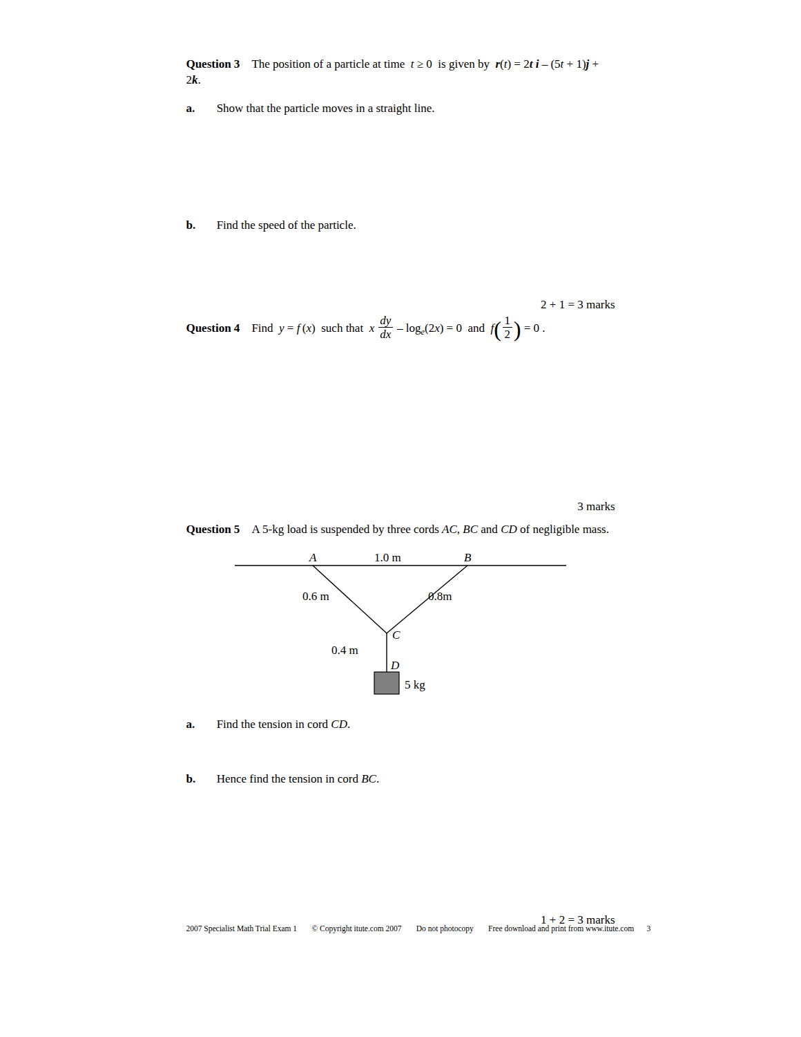Question 3 The position of a particle at time t ≥ 0 is given by r(t) = 2t i – (5t + 1)j + 2k.
a.
Show that the particle moves in a straight line.
b.
Find the speed of the particle.
2 + 1 = 3 marks
Question 4 Find y = f (x) such that x dy dx – loge(2x) = 0 and f(12) = 0 .
3 marks
Question 5 A 5-kg load is suspended by three cords AC, BC and CD of negligible mass.
A B 1.0 m 0.6 m 0.8m C 0.4 m D 5 kg
a.
Find the tension in cord CD.
b.
Hence find the tension in cord BC.
1 + 2 = 3 marks
2007 Specialist Math Trial Exam 1 © Copyright itute.com 2007 Do not photocopy Free download and print from www.itute.com
3